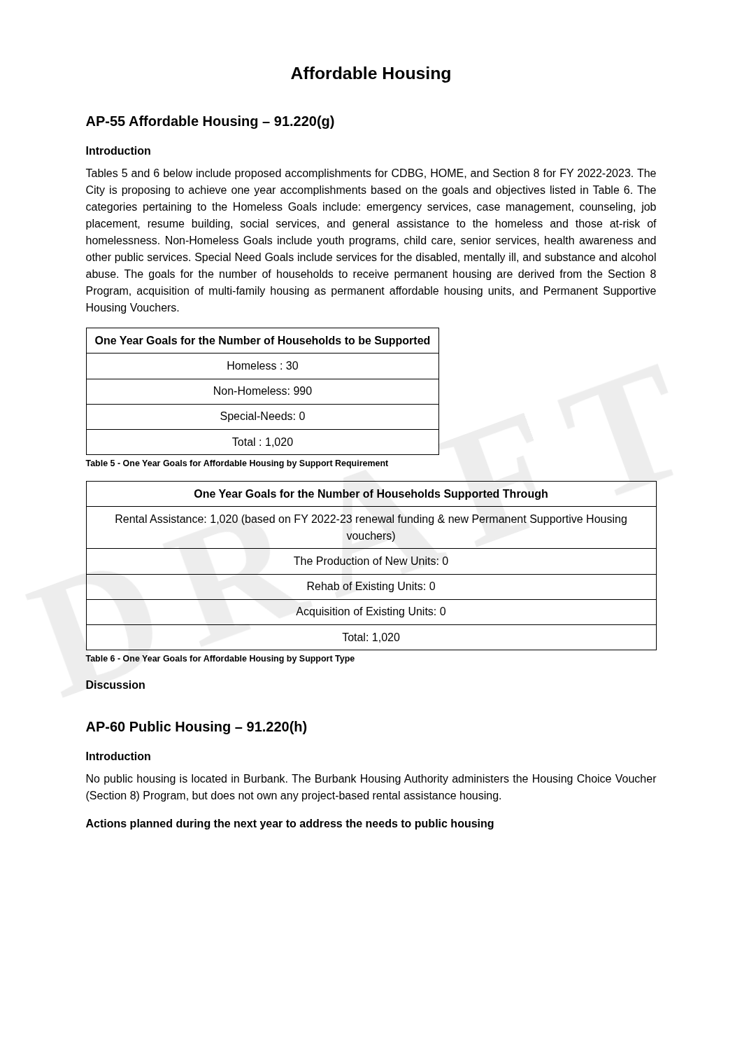DRAFT
Affordable Housing
AP-55 Affordable Housing – 91.220(g)
Introduction
Tables 5 and 6 below include proposed accomplishments for CDBG, HOME, and Section 8 for FY 2022-2023. The City is proposing to achieve one year accomplishments based on the goals and objectives listed in Table 6. The categories pertaining to the Homeless Goals include: emergency services, case management, counseling, job placement, resume building, social services, and general assistance to the homeless and those at-risk of homelessness. Non-Homeless Goals include youth programs, child care, senior services, health awareness and other public services. Special Need Goals include services for the disabled, mentally ill, and substance and alcohol abuse. The goals for the number of households to receive permanent housing are derived from the Section 8 Program, acquisition of multi-family housing as permanent affordable housing units, and Permanent Supportive Housing Vouchers.
| One Year Goals for the Number of Households to be Supported |
| Homeless : 30 |
| Non-Homeless: 990 |
| Special-Needs: 0 |
| Total : 1,020 |
Table 5 - One Year Goals for Affordable Housing by Support Requirement
| One Year Goals for the Number of Households Supported Through |
| Rental Assistance: 1,020 (based on FY 2022-23 renewal funding & new Permanent Supportive Housing vouchers) |
| The Production of New Units: 0 |
| Rehab of Existing Units: 0 |
| Acquisition of Existing Units: 0 |
| Total: 1,020 |
Table 6 - One Year Goals for Affordable Housing by Support Type
Discussion
AP-60 Public Housing – 91.220(h)
Introduction
No public housing is located in Burbank. The Burbank Housing Authority administers the Housing Choice Voucher (Section 8) Program, but does not own any project-based rental assistance housing.
Actions planned during the next year to address the needs to public housing